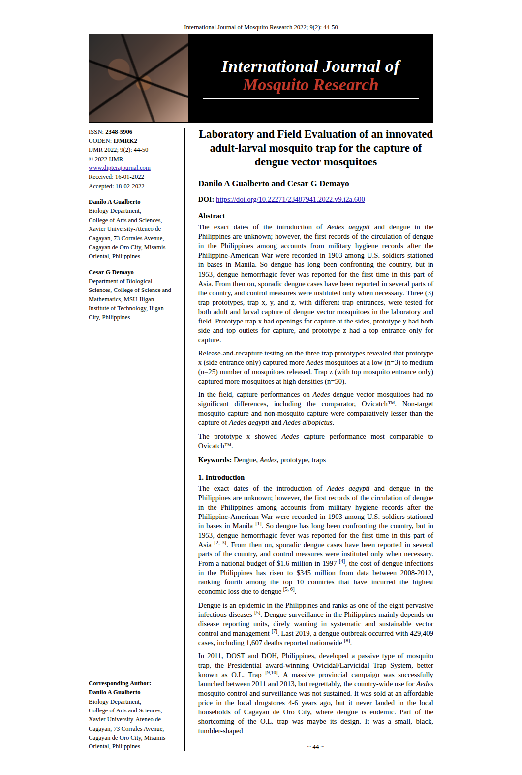International Journal of Mosquito Research 2022; 9(2): 44-50
International Journal of
Mosquito Research
ISSN: 2348-5906
CODEN: IJMRK2
IJMR 2022; 9(2): 44-50
© 2022 IJMR
www.dipterajournal.com
Received: 16-01-2022
Accepted: 18-02-2022
Danilo A Gualberto
Biology Department,
College of Arts and Sciences,
Xavier University-Ateneo de
Cagayan, 73 Corrales Avenue,
Cagayan de Oro City, Misamis
Oriental, Philippines
Cesar G Demayo
Department of Biological
Sciences, College of Science and
Mathematics, MSU-Iligan
Institute of Technology, Iligan
City, Philippines
Corresponding Author:
Danilo A Gualberto
Biology Department,
College of Arts and Sciences,
Xavier University-Ateneo de
Cagayan, 73 Corrales Avenue,
Cagayan de Oro City, Misamis
Oriental, Philippines
Laboratory and Field Evaluation of an innovated adult-larval mosquito trap for the capture of dengue vector mosquitoes
Danilo A Gualberto and Cesar G Demayo
DOI: https://doi.org/10.22271/23487941.2022.v9.i2a.600
Abstract
The exact dates of the introduction of Aedes aegypti and dengue in the Philippines are unknown; however, the first records of the circulation of dengue in the Philippines among accounts from military hygiene records after the Philippine-American War were recorded in 1903 among U.S. soldiers stationed in bases in Manila. So dengue has long been confronting the country, but in 1953, dengue hemorrhagic fever was reported for the first time in this part of Asia. From then on, sporadic dengue cases have been reported in several parts of the country, and control measures were instituted only when necessary. Three (3) trap prototypes, trap x, y, and z, with different trap entrances, were tested for both adult and larval capture of dengue vector mosquitoes in the laboratory and field. Prototype trap x had openings for capture at the sides, prototype y had both side and top outlets for capture, and prototype z had a top entrance only for capture.
Release-and-recapture testing on the three trap prototypes revealed that prototype x (side entrance only) captured more Aedes mosquitoes at a low (n=3) to medium (n=25) number of mosquitoes released. Trap z (with top mosquito entrance only) captured more mosquitoes at high densities (n=50).
In the field, capture performances on Aedes dengue vector mosquitoes had no significant differences, including the comparator, Ovicatch™. Non-target mosquito capture and non-mosquito capture were comparatively lesser than the capture of Aedes aegypti and Aedes albopictus.
The prototype x showed Aedes capture performance most comparable to Ovicatch™.
Keywords: Dengue, Aedes, prototype, traps
1. Introduction
The exact dates of the introduction of Aedes aegypti and dengue in the Philippines are unknown; however, the first records of the circulation of dengue in the Philippines among accounts from military hygiene records after the Philippine-American War were recorded in 1903 among U.S. soldiers stationed in bases in Manila [1]. So dengue has long been confronting the country, but in 1953, dengue hemorrhagic fever was reported for the first time in this part of Asia [2, 3]. From then on, sporadic dengue cases have been reported in several parts of the country, and control measures were instituted only when necessary. From a national budget of $1.6 million in 1997 [4], the cost of dengue infections in the Philippines has risen to $345 million from data between 2008-2012, ranking fourth among the top 10 countries that have incurred the highest economic loss due to dengue [5, 6].
Dengue is an epidemic in the Philippines and ranks as one of the eight pervasive infectious diseases [5]. Dengue surveillance in the Philippines mainly depends on disease reporting units, direly wanting in systematic and sustainable vector control and management [7]. Last 2019, a dengue outbreak occurred with 429,409 cases, including 1,607 deaths reported nationwide [8].
In 2011, DOST and DOH, Philippines, developed a passive type of mosquito trap, the Presidential award-winning Ovicidal/Larvicidal Trap System, better known as O.L. Trap [9,10]. A massive provincial campaign was successfully launched between 2011 and 2013, but regrettably, the country-wide use for Aedes mosquito control and surveillance was not sustained. It was sold at an affordable price in the local drugstores 4-6 years ago, but it never landed in the local households of Cagayan de Oro City, where dengue is endemic. Part of the shortcoming of the O.L. trap was maybe its design. It was a small, black, tumbler-shaped
~ 44 ~